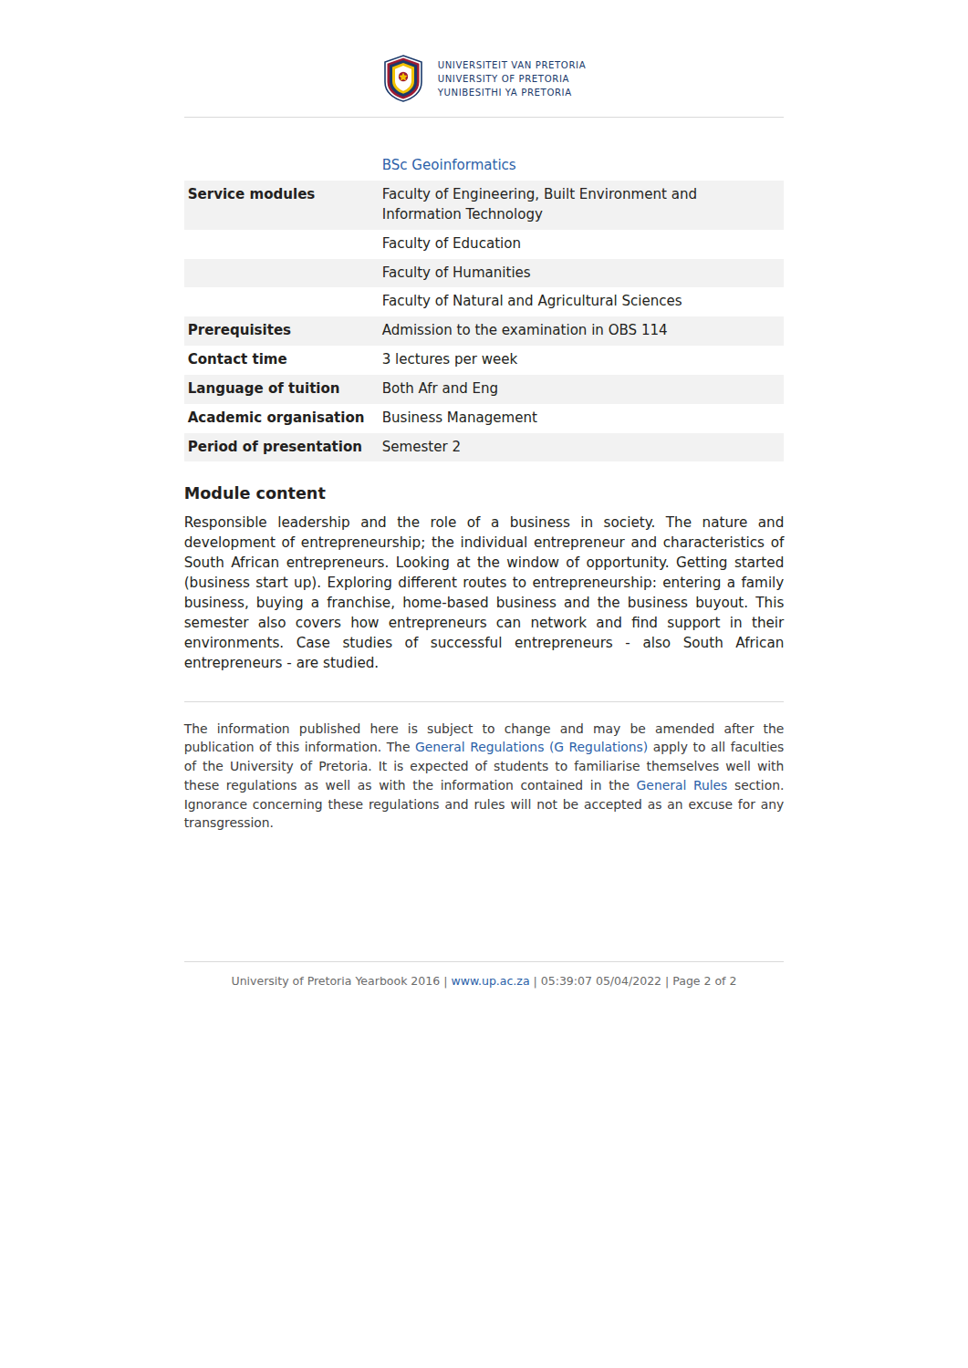Universiteit van Pretoria
University of Pretoria
Yunibesithi ya Pretoria
| | BSc Geoinformatics |
| Service modules | Faculty of Engineering, Built Environment and Information Technology |
| | Faculty of Education |
| | Faculty of Humanities |
| | Faculty of Natural and Agricultural Sciences |
| Prerequisites | Admission to the examination in OBS 114 |
| Contact time | 3 lectures per week |
| Language of tuition | Both Afr and Eng |
| Academic organisation | Business Management |
| Period of presentation | Semester 2 |
Module content
Responsible leadership and the role of a business in society. The nature and development of entrepreneurship; the individual entrepreneur and characteristics of South African entrepreneurs. Looking at the window of opportunity. Getting started (business start up). Exploring different routes to entrepreneurship: entering a family business, buying a franchise, home-based business and the business buyout. This semester also covers how entrepreneurs can network and find support in their environments. Case studies of successful entrepreneurs - also South African entrepreneurs - are studied.
The information published here is subject to change and may be amended after the publication of this information. The General Regulations (G Regulations) apply to all faculties of the University of Pretoria. It is expected of students to familiarise themselves well with these regulations as well as with the information contained in the General Rules section. Ignorance concerning these regulations and rules will not be accepted as an excuse for any transgression.
University of Pretoria Yearbook 2016 | www.up.ac.za | 05:39:07 05/04/2022 | Page 2 of 2